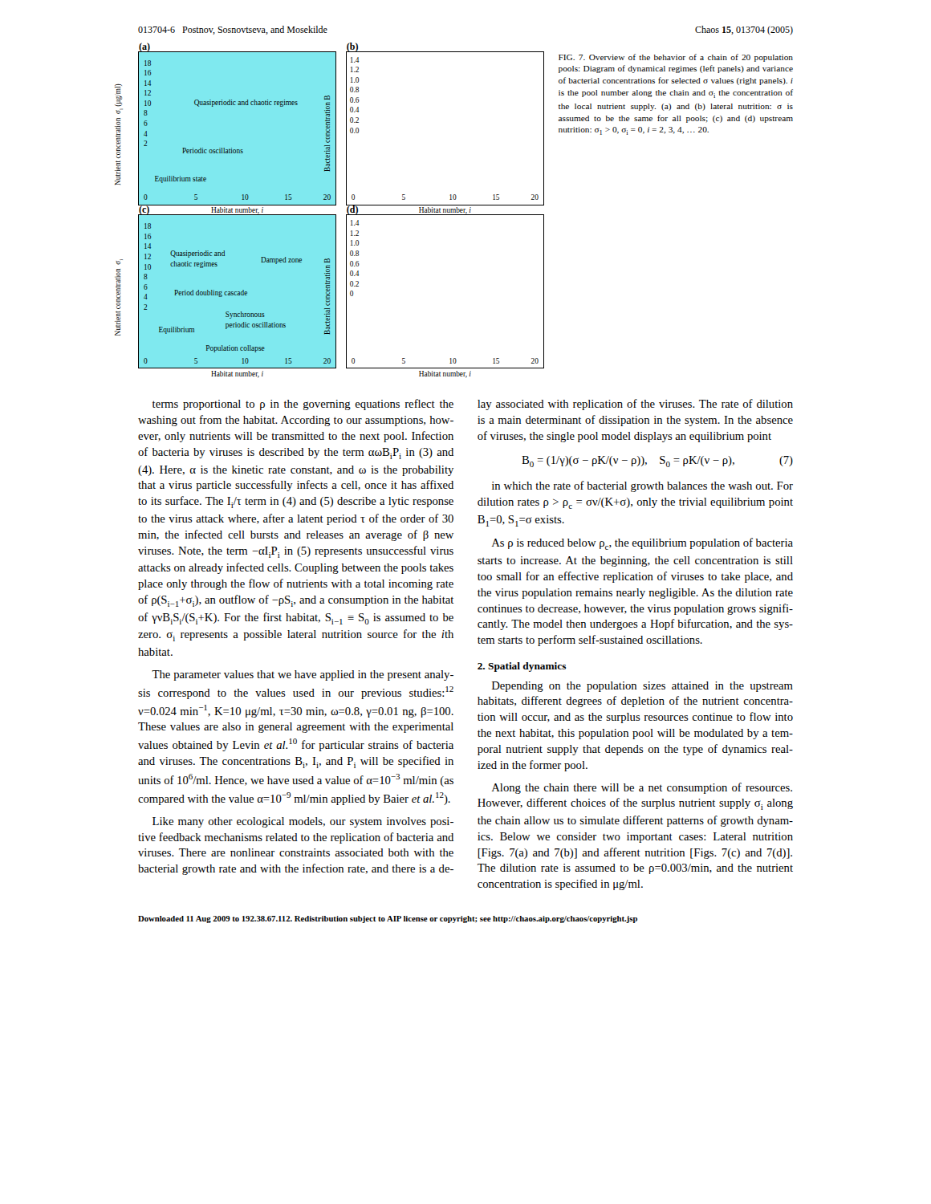013704-6 Postnov, Sosnovtseva, and Mosekilde
Chaos 15, 013704 (2005)
(a) Nutrient concentration σi (μg/ml) 18
16
14
12
10
8
6
4
2 Quasiperiodic and chaotic regimes Periodic oscillations Equilibrium state Habitat number, i 0 5 10 15 20
(b) Bacterial concentration B 1.4
1.2
1.0
0.8
0.6
0.4
0.2
0.0 Habitat number, i 0 5 10 15 20
(c) Nutrient concentration σi 18
16
14
12
10
8
6
4
2 Quasiperiodic and
chaotic regimes Damped zone Period doubling cascade Synchronous
periodic oscillations Equilibrium Population collapse Habitat number, i 0 5 10 15 20
(d) Bacterial concentration B 1.4
1.2
1.0
0.8
0.6
0.4
0.2
0 Habitat number, i 0 5 10 15 20
FIG. 7. Overview of the behavior of a chain of 20 population pools: Diagram of dynamical regimes (left panels) and variance of bacterial concentrations for selected σ values (right panels). i is the pool number along the chain and σi the concentration of the local nutrient supply. (a) and (b) lateral nutrition: σ is assumed to be the same for all pools; (c) and (d) upstream nutrition: σ1 > 0, σi = 0, i = 2, 3, 4, … 20.
terms proportional to ρ in the governing equations reflect the washing out from the habitat. According to our assumptions, however, only nutrients will be transmitted to the next pool. Infection of bacteria by viruses is described by the term αωBiPi in (3) and (4). Here, α is the kinetic rate constant, and ω is the probability that a virus particle successfully infects a cell, once it has affixed to its surface. The Ii/τ term in (4) and (5) describe a lytic response to the virus attack where, after a latent period τ of the order of 30 min, the infected cell bursts and releases an average of β new viruses. Note, the term −αIiPi in (5) represents unsuccessful virus attacks on already infected cells. Coupling between the pools takes place only through the flow of nutrients with a total incoming rate of ρ(Si−1+σi), an outflow of −ρSi, and a consumption in the habitat of γνBiSi/(Si+K). For the first habitat, Si−1 ≡ S0 is assumed to be zero. σi represents a possible lateral nutrition source for the ith habitat.
The parameter values that we have applied in the present analysis correspond to the values used in our previous studies:12 ν=0.024 min−1, K=10 μg/ml, τ=30 min, ω=0.8, γ=0.01 ng, β=100. These values are also in general agreement with the experimental values obtained by Levin et al.10 for particular strains of bacteria and viruses. The concentrations Bi, Ii, and Pi will be specified in units of 106/ml. Hence, we have used a value of α=10−3 ml/min (as compared with the value α=10−9 ml/min applied by Baier et al.12).
Like many other ecological models, our system involves positive feedback mechanisms related to the replication of bacteria and viruses. There are nonlinear constraints associated both with the bacterial growth rate and with the infection rate, and there is a delay associated with replication of the viruses. The rate of dilution is a main determinant of dissipation in the system. In the absence of viruses, the single pool model displays an equilibrium point
B0 = (1/γ)(σ − ρK/(ν − ρ)), S0 = ρK/(ν − ρ), (7)
in which the rate of bacterial growth balances the wash out. For dilution rates ρ > ρc = σν/(K+σ), only the trivial equilibrium point B1=0, S1=σ exists.
As ρ is reduced below ρc, the equilibrium population of bacteria starts to increase. At the beginning, the cell concentration is still too small for an effective replication of viruses to take place, and the virus population remains nearly negligible. As the dilution rate continues to decrease, however, the virus population grows significantly. The model then undergoes a Hopf bifurcation, and the system starts to perform self-sustained oscillations.
2. Spatial dynamics
Depending on the population sizes attained in the upstream habitats, different degrees of depletion of the nutrient concentration will occur, and as the surplus resources continue to flow into the next habitat, this population pool will be modulated by a temporal nutrient supply that depends on the type of dynamics realized in the former pool.
Along the chain there will be a net consumption of resources. However, different choices of the surplus nutrient supply σi along the chain allow us to simulate different patterns of growth dynamics. Below we consider two important cases: Lateral nutrition [Figs. 7(a) and 7(b)] and afferent nutrition [Figs. 7(c) and 7(d)]. The dilution rate is assumed to be ρ=0.003/min, and the nutrient concentration is specified in μg/ml.
Downloaded 11 Aug 2009 to 192.38.67.112. Redistribution subject to AIP license or copyright; see http://chaos.aip.org/chaos/copyright.jsp